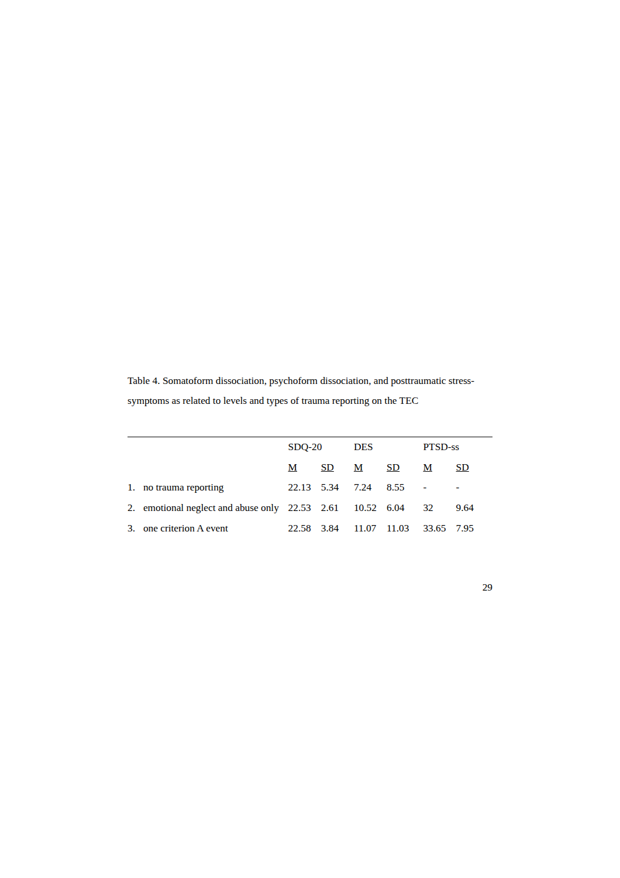Table 4. Somatoform dissociation, psychoform dissociation, and posttraumatic stress-symptoms as related to levels and types of trauma reporting on the TEC
| | SDQ-20 | DES | PTSD-ss |
| --- | --- | --- | --- |
| | M | SD | M | SD | M | SD |
| 1. no trauma reporting | 22.13 | 5.34 | 7.24 | 8.55 | - | - |
| 2. emotional neglect and abuse only | 22.53 | 2.61 | 10.52 | 6.04 | 32 | 9.64 |
| 3. one criterion A event | 22.58 | 3.84 | 11.07 | 11.03 | 33.65 | 7.95 |
29